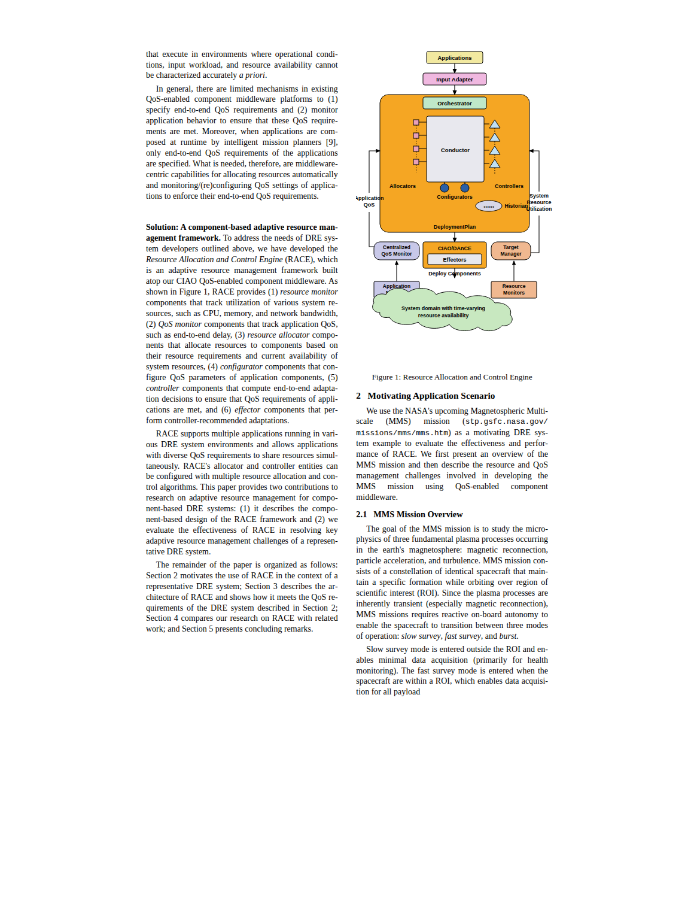that execute in environments where operational conditions, input workload, and resource availability cannot be characterized accurately a priori.
In general, there are limited mechanisms in existing QoS-enabled component middleware platforms to (1) specify end-to-end QoS requirements and (2) monitor application behavior to ensure that these QoS requirements are met. Moreover, when applications are composed at runtime by intelligent mission planners [9], only end-to-end QoS requirements of the applications are specified. What is needed, therefore, are middleware-centric capabilities for allocating resources automatically and monitoring/(re)configuring QoS settings of applications to enforce their end-to-end QoS requirements.
Solution: A component-based adaptive resource management framework. To address the needs of DRE system developers outlined above, we have developed the Resource Allocation and Control Engine (RACE), which is an adaptive resource management framework built atop our CIAO QoS-enabled component middleware. As shown in Figure 1, RACE provides (1) resource monitor components that track utilization of various system resources, such as CPU, memory, and network bandwidth, (2) QoS monitor components that track application QoS, such as end-to-end delay, (3) resource allocator components that allocate resources to components based on their resource requirements and current availability of system resources, (4) configurator components that configure QoS parameters of application components, (5) controller components that compute end-to-end adaptation decisions to ensure that QoS requirements of applications are met, and (6) effector components that perform controller-recommended adaptations.
RACE supports multiple applications running in various DRE system environments and allows applications with diverse QoS requirements to share resources simultaneously. RACE's allocator and controller entities can be configured with multiple resource allocation and control algorithms. This paper provides two contributions to research on adaptive resource management for component-based DRE systems: (1) it describes the component-based design of the RACE framework and (2) we evaluate the effectiveness of RACE in resolving key adaptive resource management challenges of a representative DRE system.
The remainder of the paper is organized as follows: Section 2 motivates the use of RACE in the context of a representative DRE system; Section 3 describes the architecture of RACE and shows how it meets the QoS requirements of the DRE system described in Section 2; Section 4 compares our research on RACE with related work; and Section 5 presents concluding remarks.
Applications Input Adapter Orchestrator Conductor Allocators Controllers Configurators ●●●●●● Historian Application QoS System Resource Utilization DeploymentPlan CIAO/DAnCE Effectors Centralized QoS Monitor Target Manager Deploy Components Application Monitors Resource Monitors System domain with time-varying resource availability
Figure 1: Resource Allocation and Control Engine
2 Motivating Application Scenario
We use the NASA's upcoming Magnetospheric Multi-scale (MMS) mission (stp.gsfc.nasa.gov/ missions/mms/mms.htm) as a motivating DRE system example to evaluate the effectiveness and performance of RACE. We first present an overview of the MMS mission and then describe the resource and QoS management challenges involved in developing the MMS mission using QoS-enabled component middleware.
2.1 MMS Mission Overview
The goal of the MMS mission is to study the microphysics of three fundamental plasma processes occurring in the earth's magnetosphere: magnetic reconnection, particle acceleration, and turbulence. MMS mission consists of a constellation of identical spacecraft that maintain a specific formation while orbiting over region of scientific interest (ROI). Since the plasma processes are inherently transient (especially magnetic reconnection), MMS missions requires reactive on-board autonomy to enable the spacecraft to transition between three modes of operation: slow survey, fast survey, and burst.
Slow survey mode is entered outside the ROI and enables minimal data acquisition (primarily for health monitoring). The fast survey mode is entered when the spacecraft are within a ROI, which enables data acquisition for all payload